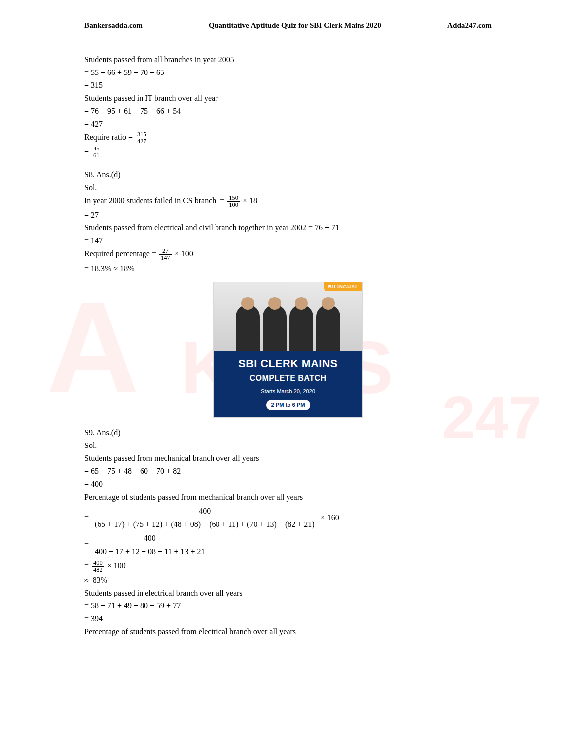A
KERS
247
Bankersadda.com Quantitative Aptitude Quiz for SBI Clerk Mains 2020 Adda247.com
Students passed from all branches in year 2005
= 55 + 66 + 59 + 70 + 65
= 315
Students passed in IT branch over all year
= 76 + 95 + 61 + 75 + 66 + 54
= 427
Require ratio = 315427
= 4561
S8. Ans.(d)
Sol.
In year 2000 students failed in CS branch = 150100 × 18
= 27
Students passed from electrical and civil branch together in year 2002 = 76 + 71
= 147
Required percentage = 27147 × 100
= 18.3% ≈ 18%
BILINGUAL
SBI CLERK MAINS
COMPLETE BATCH
Starts March 20, 2020
2 PM to 6 PM
S9. Ans.(d)
Sol.
Students passed from mechanical branch over all years
= 65 + 75 + 48 + 60 + 70 + 82
= 400
Percentage of students passed from mechanical branch over all years
= 400 (65 + 17) + (75 + 12) + (48 + 08) + (60 + 11) + (70 + 13) + (82 + 21) × 160
= 400 400 + 17 + 12 + 08 + 11 + 13 + 21
= 400482 × 100
≈ 83%
Students passed in electrical branch over all years
= 58 + 71 + 49 + 80 + 59 + 77
= 394
Percentage of students passed from electrical branch over all years